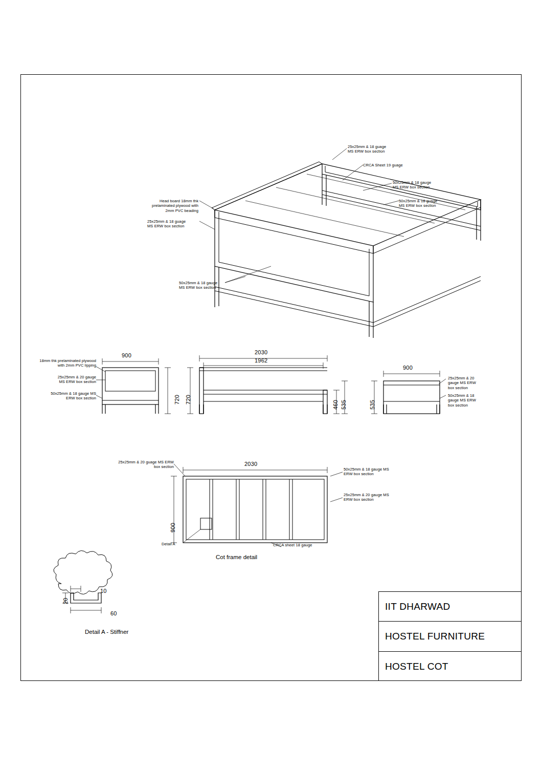25x25mm & 18 guage
MS ERW box section
CRCA Sheet 19 guage
50x25mm & 18 gauge
MS ERW box section
50x25mm & 18 guage
MS ERW box section
Head board 18mm thk prelaminated plywood with 2mm PVC beading
25x25mm & 18 guage
MS ERW box section
50x25mm & 18 gauge
MS ERW box section
18mm thk prelaminated plywood with 2mm PVC lipping
25x25mm & 20 gauge
MS ERW box section
50x25mm & 18 gauge MS
ERW box section
900
720
2030
1962
720
460
535
900
535
25x25mm & 20
gauge MS ERW
box section
50x25mm & 18
gauge MS ERW
box section
2030
900
25x25mm & 20 guage MS ERW
box section
50x25mm & 18 gauge MS
ERW box section
25x25mm & 20 gauge MS
ERW box section
Detail A
CRCA sheet 18 gauge
Cot frame detail
10
20
60
Detail A - Stiffner
IIT DHARWAD
HOSTEL FURNITURE
HOSTEL COT